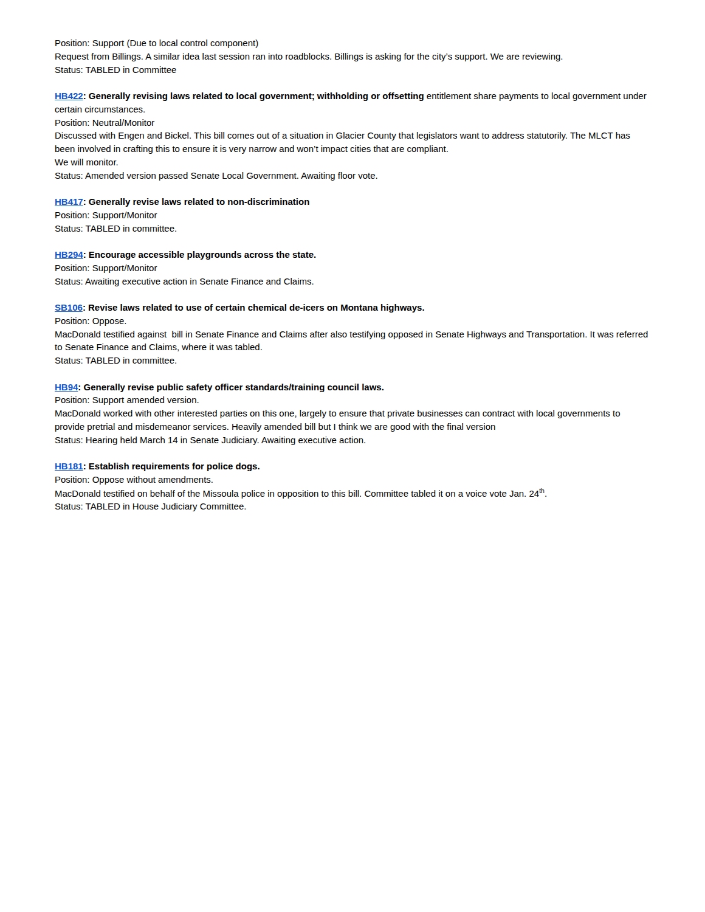Position: Support (Due to local control component)
Request from Billings. A similar idea last session ran into roadblocks. Billings is asking for the city’s support. We are reviewing.
Status: TABLED in Committee
HB422: Generally revising laws related to local government; withholding or offsetting entitlement share payments to local government under certain circumstances.
Position: Neutral/Monitor
Discussed with Engen and Bickel. This bill comes out of a situation in Glacier County that legislators want to address statutorily. The MLCT has been involved in crafting this to ensure it is very narrow and won’t impact cities that are compliant.
We will monitor.
Status: Amended version passed Senate Local Government. Awaiting floor vote.
HB417: Generally revise laws related to non-discrimination
Position: Support/Monitor
Status: TABLED in committee.
HB294: Encourage accessible playgrounds across the state.
Position: Support/Monitor
Status: Awaiting executive action in Senate Finance and Claims.
SB106: Revise laws related to use of certain chemical de-icers on Montana highways.
Position: Oppose.
MacDonald testified against bill in Senate Finance and Claims after also testifying opposed in Senate Highways and Transportation. It was referred to Senate Finance and Claims, where it was tabled.
Status: TABLED in committee.
HB94: Generally revise public safety officer standards/training council laws.
Position: Support amended version.
MacDonald worked with other interested parties on this one, largely to ensure that private businesses can contract with local governments to provide pretrial and misdemeanor services. Heavily amended bill but I think we are good with the final version
Status: Hearing held March 14 in Senate Judiciary. Awaiting executive action.
HB181: Establish requirements for police dogs.
Position: Oppose without amendments.
MacDonald testified on behalf of the Missoula police in opposition to this bill. Committee tabled it on a voice vote Jan. 24th.
Status: TABLED in House Judiciary Committee.